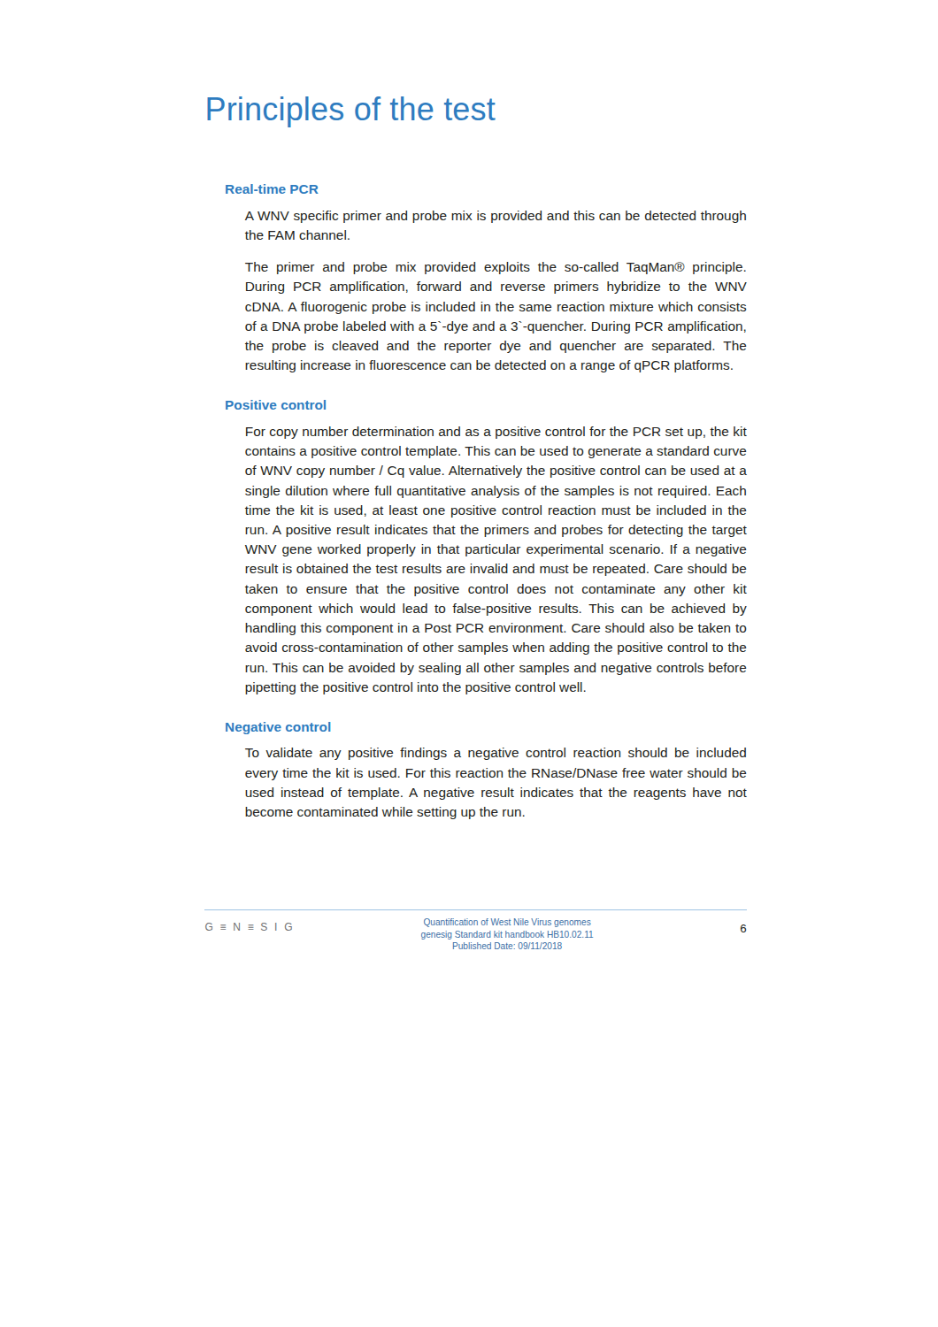Principles of the test
Real-time PCR
A WNV specific primer and probe mix is provided and this can be detected through the FAM channel.
The primer and probe mix provided exploits the so-called TaqMan® principle. During PCR amplification, forward and reverse primers hybridize to the WNV cDNA. A fluorogenic probe is included in the same reaction mixture which consists of a DNA probe labeled with a 5`-dye and a 3`-quencher. During PCR amplification, the probe is cleaved and the reporter dye and quencher are separated. The resulting increase in fluorescence can be detected on a range of qPCR platforms.
Positive control
For copy number determination and as a positive control for the PCR set up, the kit contains a positive control template. This can be used to generate a standard curve of WNV copy number / Cq value. Alternatively the positive control can be used at a single dilution where full quantitative analysis of the samples is not required. Each time the kit is used, at least one positive control reaction must be included in the run. A positive result indicates that the primers and probes for detecting the target WNV gene worked properly in that particular experimental scenario. If a negative result is obtained the test results are invalid and must be repeated. Care should be taken to ensure that the positive control does not contaminate any other kit component which would lead to false-positive results. This can be achieved by handling this component in a Post PCR environment. Care should also be taken to avoid cross-contamination of other samples when adding the positive control to the run. This can be avoided by sealing all other samples and negative controls before pipetting the positive control into the positive control well.
Negative control
To validate any positive findings a negative control reaction should be included every time the kit is used. For this reaction the RNase/DNase free water should be used instead of template. A negative result indicates that the reagents have not become contaminated while setting up the run.
G ≡ N ≡ S I G
Quantification of West Nile Virus genomes
genesig Standard kit handbook HB10.02.11
Published Date: 09/11/2018
6